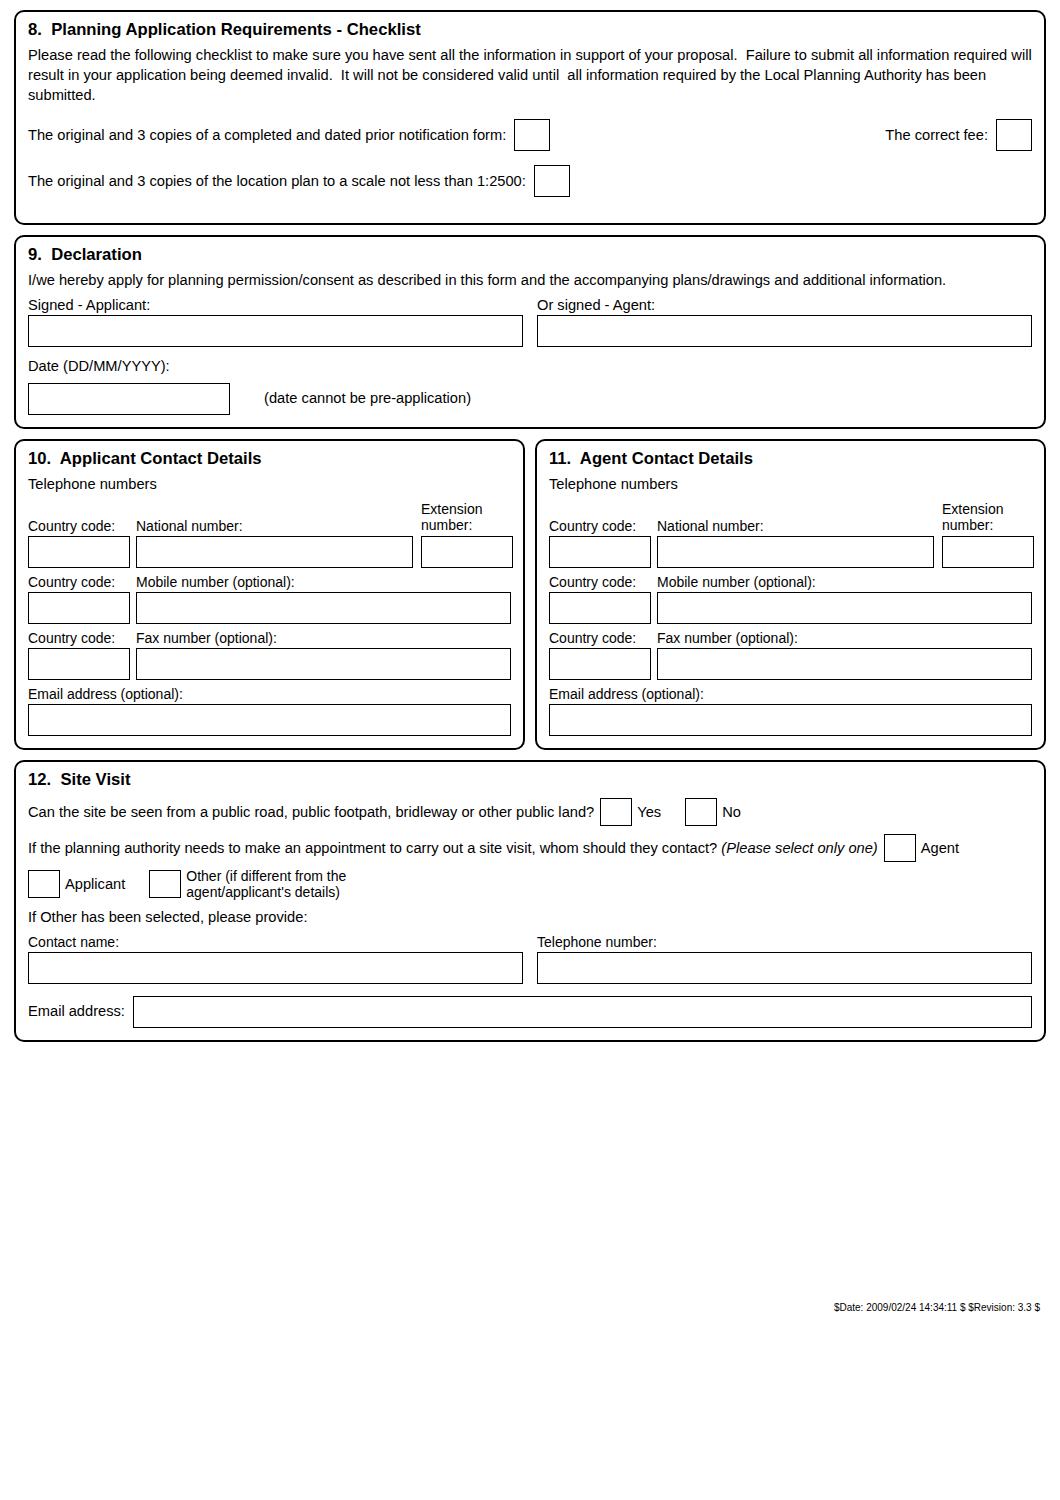8. Planning Application Requirements - Checklist
Please read the following checklist to make sure you have sent all the information in support of your proposal. Failure to submit all information required will result in your application being deemed invalid. It will not be considered valid until all information required by the Local Planning Authority has been submitted.
The original and 3 copies of a completed and dated prior notification form: The correct fee:
The original and 3 copies of the location plan to a scale not less than 1:2500:
9. Declaration
I/we hereby apply for planning permission/consent as described in this form and the accompanying plans/drawings and additional information.
Signed - Applicant:
Or signed - Agent:
Date (DD/MM/YYYY):
(date cannot be pre-application)
10. Applicant Contact Details
Telephone numbers
Country code:
National number:
Extension
number:
Country code:
Mobile number (optional):
Country code:
Fax number (optional):
Email address (optional):
11. Agent Contact Details
Telephone numbers
Country code:
National number:
Extension
number:
Country code:
Mobile number (optional):
Country code:
Fax number (optional):
Email address (optional):
12. Site Visit
Can the site be seen from a public road, public footpath, bridleway or other public land? Yes No
If the planning authority needs to make an appointment to carry out a site visit, whom should they contact? (Please select only one) Agent Applicant Other (if different from the
agent/applicant's details)
If Other has been selected, please provide:
Contact name:
Telephone number:
Email address:
$Date: 2009/02/24 14:34:11 $ $Revision: 3.3 $